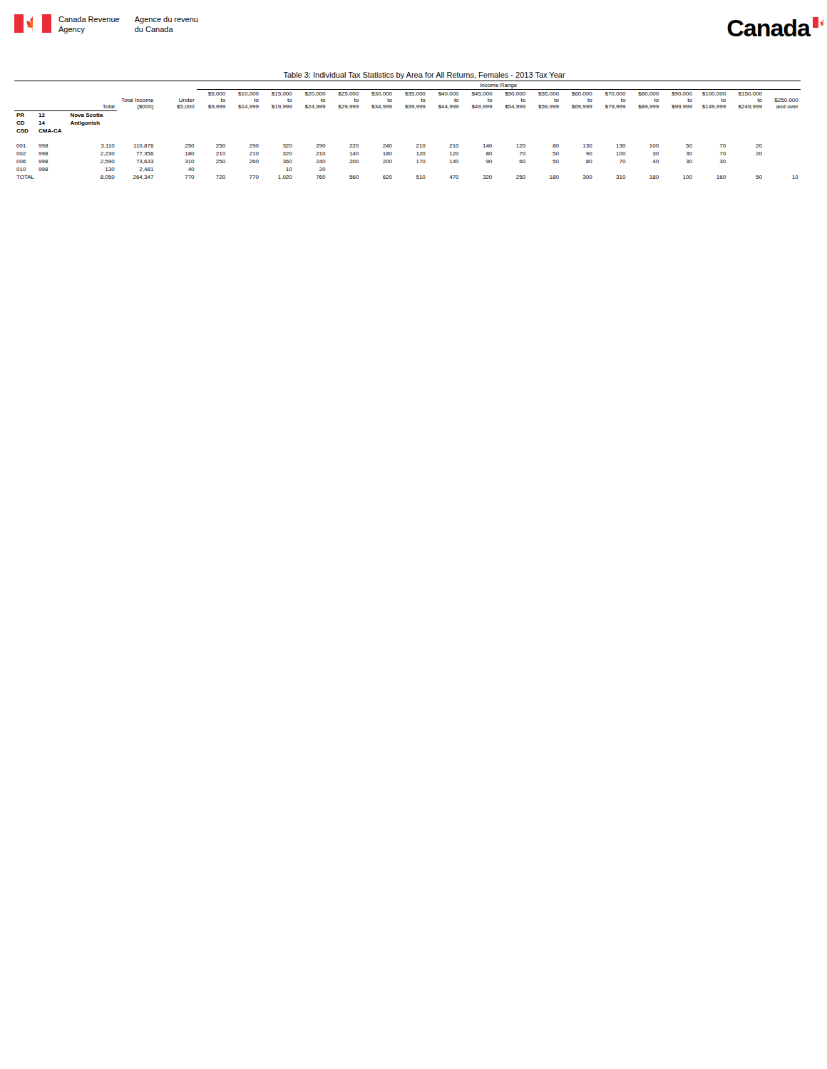🍁 Canada Revenue
Agency Agence du revenu
du Canada
Canada🍁
Table 3: Individual Tax Statistics by Area for All Returns, Females - 2013 Tax Year
| | Income Range |
| | Total Income ($000) | Under $5,000 | $5,000 to $9,999 | $10,000 to $14,999 | $15,000 to $19,999 | $20,000 to $24,999 | $25,000 to $29,999 | $30,000 to $34,999 | $35,000 to $39,999 | $40,000 to $44,999 | $45,000 to $49,999 | $50,000 to $54,999 | $55,000 to $59,999 | $60,000 to $69,999 | $70,000 to $79,999 | $80,000 to $89,999 | $90,000 to $99,999 | $100,000 to $149,999 | $150,000 to $249,999 | $250,000 and over |
| | Total |
| PR | 12 | Nova Scotia | |
| CD | 14 | Antigonish | |
| CSD | CMA-CA | |
| 001 | 998 | 3,110 | 110,876 | 250 | 250 | 290 | 320 | 290 | 220 | 240 | 210 | 210 | 140 | 120 | 80 | 130 | 130 | 100 | 50 | 70 | 20 | |
| 002 | 998 | 2,230 | 77,356 | 180 | 210 | 210 | 320 | 210 | 140 | 180 | 120 | 120 | 80 | 70 | 50 | 90 | 100 | 30 | 30 | 70 | 20 | |
| 006 | 998 | 2,590 | 73,633 | 310 | 250 | 260 | 360 | 240 | 200 | 200 | 170 | 140 | 90 | 60 | 50 | 80 | 70 | 40 | 30 | 30 | | |
| 010 | 998 | 130 | 2,481 | 40 | | | 10 | 20 | | | | | | | | | | | | | | |
| TOTAL | | 8,050 | 264,347 | 770 | 720 | 770 | 1,020 | 760 | 560 | 620 | 510 | 470 | 320 | 250 | 180 | 300 | 310 | 180 | 100 | 160 | 50 | 10 |